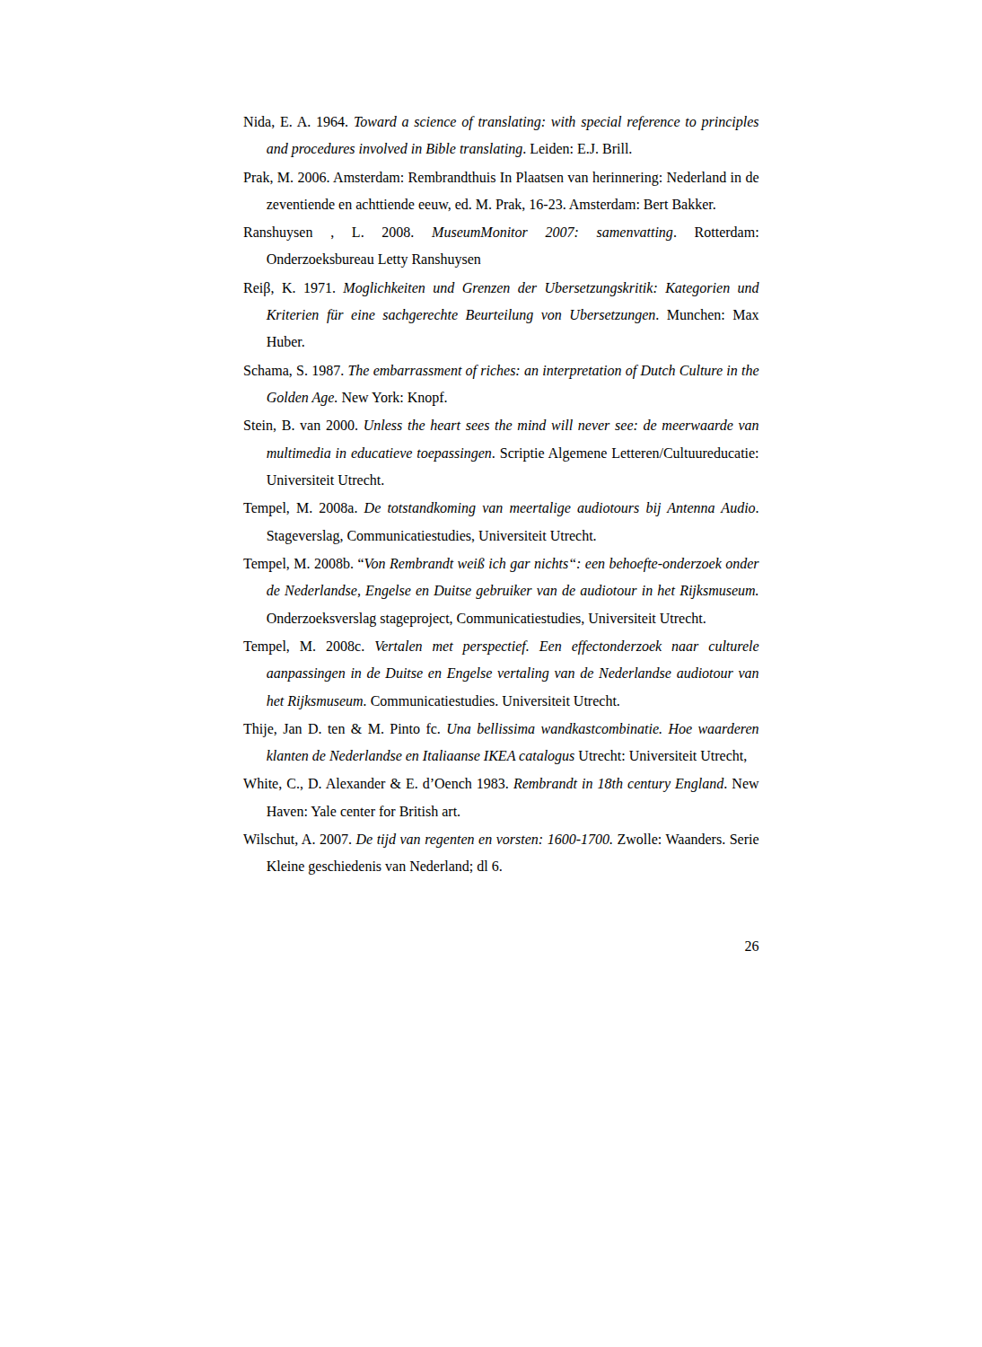Nida, E. A. 1964. Toward a science of translating: with special reference to principles and procedures involved in Bible translating. Leiden: E.J. Brill.
Prak, M. 2006. Amsterdam: Rembrandthuis In Plaatsen van herinnering: Nederland in de zeventiende en achttiende eeuw, ed. M. Prak, 16-23. Amsterdam: Bert Bakker.
Ranshuysen , L. 2008. MuseumMonitor 2007: samenvatting. Rotterdam: Onderzoeksbureau Letty Ranshuysen
Reiβ, K. 1971. Moglichkeiten und Grenzen der Ubersetzungskritik: Kategorien und Kriterien für eine sachgerechte Beurteilung von Ubersetzungen. Munchen: Max Huber.
Schama, S. 1987. The embarrassment of riches: an interpretation of Dutch Culture in the Golden Age. New York: Knopf.
Stein, B. van 2000. Unless the heart sees the mind will never see: de meerwaarde van multimedia in educatieve toepassingen. Scriptie Algemene Letteren/Cultuureducatie: Universiteit Utrecht.
Tempel, M. 2008a. De totstandkoming van meertalige audiotours bij Antenna Audio. Stageverslag, Communicatiestudies, Universiteit Utrecht.
Tempel, M. 2008b. “Von Rembrandt weiß ich gar nichts“: een behoefte-onderzoek onder de Nederlandse, Engelse en Duitse gebruiker van de audiotour in het Rijksmuseum. Onderzoeksverslag stageproject, Communicatiestudies, Universiteit Utrecht.
Tempel, M. 2008c. Vertalen met perspectief. Een effectonderzoek naar culturele aanpassingen in de Duitse en Engelse vertaling van de Nederlandse audiotour van het Rijksmuseum. Communicatiestudies. Universiteit Utrecht.
Thije, Jan D. ten & M. Pinto fc. Una bellissima wandkastcombinatie. Hoe waarderen klanten de Nederlandse en Italiaanse IKEA catalogus Utrecht: Universiteit Utrecht,
White, C., D. Alexander & E. d’Oench 1983. Rembrandt in 18th century England. New Haven: Yale center for British art.
Wilschut, A. 2007. De tijd van regenten en vorsten: 1600-1700. Zwolle: Waanders. Serie Kleine geschiedenis van Nederland; dl 6.
26